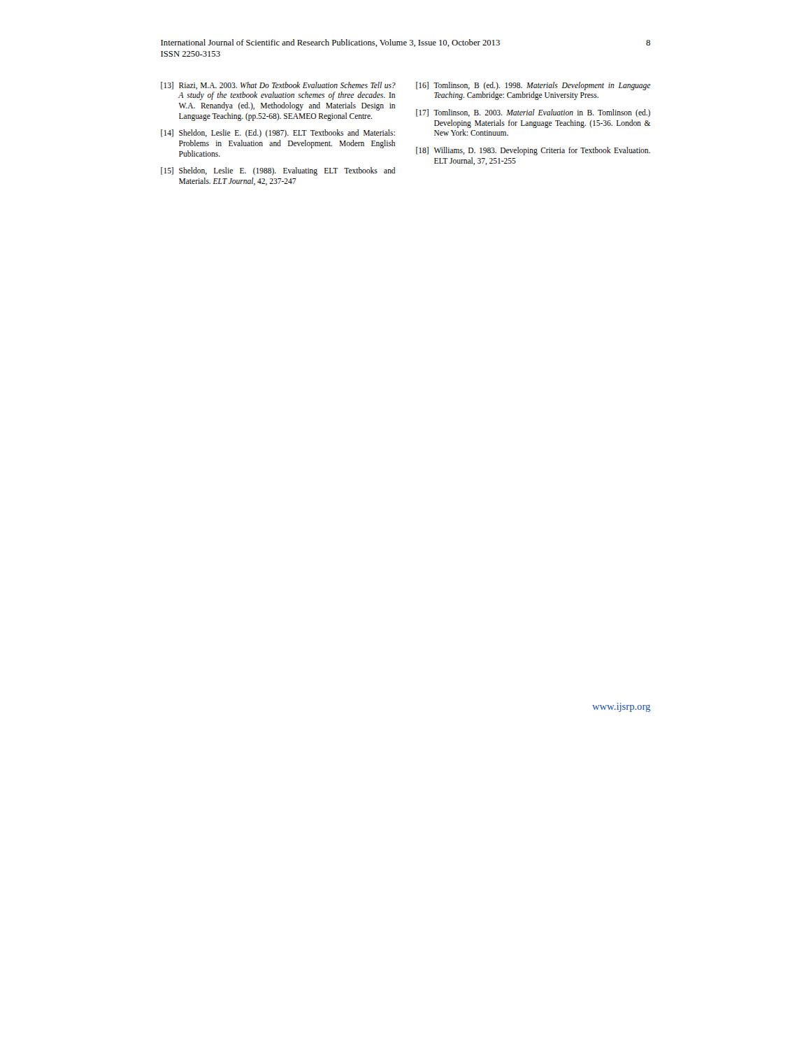International Journal of Scientific and Research Publications, Volume 3, Issue 10, October 2013
ISSN 2250-3153
8
[13] Riazi, M.A. 2003. What Do Textbook Evaluation Schemes Tell us? A study of the textbook evaluation schemes of three decades. In W.A. Renandya (ed.), Methodology and Materials Design in Language Teaching. (pp.52-68). SEAMEO Regional Centre.
[14] Sheldon, Leslie E. (Ed.) (1987). ELT Textbooks and Materials: Problems in Evaluation and Development. Modern English Publications.
[15] Sheldon, Leslie E. (1988). Evaluating ELT Textbooks and Materials. ELT Journal, 42, 237-247
[16] Tomlinson, B (ed.). 1998. Materials Development in Language Teaching. Cambridge: Cambridge University Press.
[17] Tomlinson, B. 2003. Material Evaluation in B. Tomlinson (ed.) Developing Materials for Language Teaching. (15-36. London & New York: Continuum.
[18] Williams, D. 1983. Developing Criteria for Textbook Evaluation. ELT Journal, 37, 251-255
www.ijsrp.org